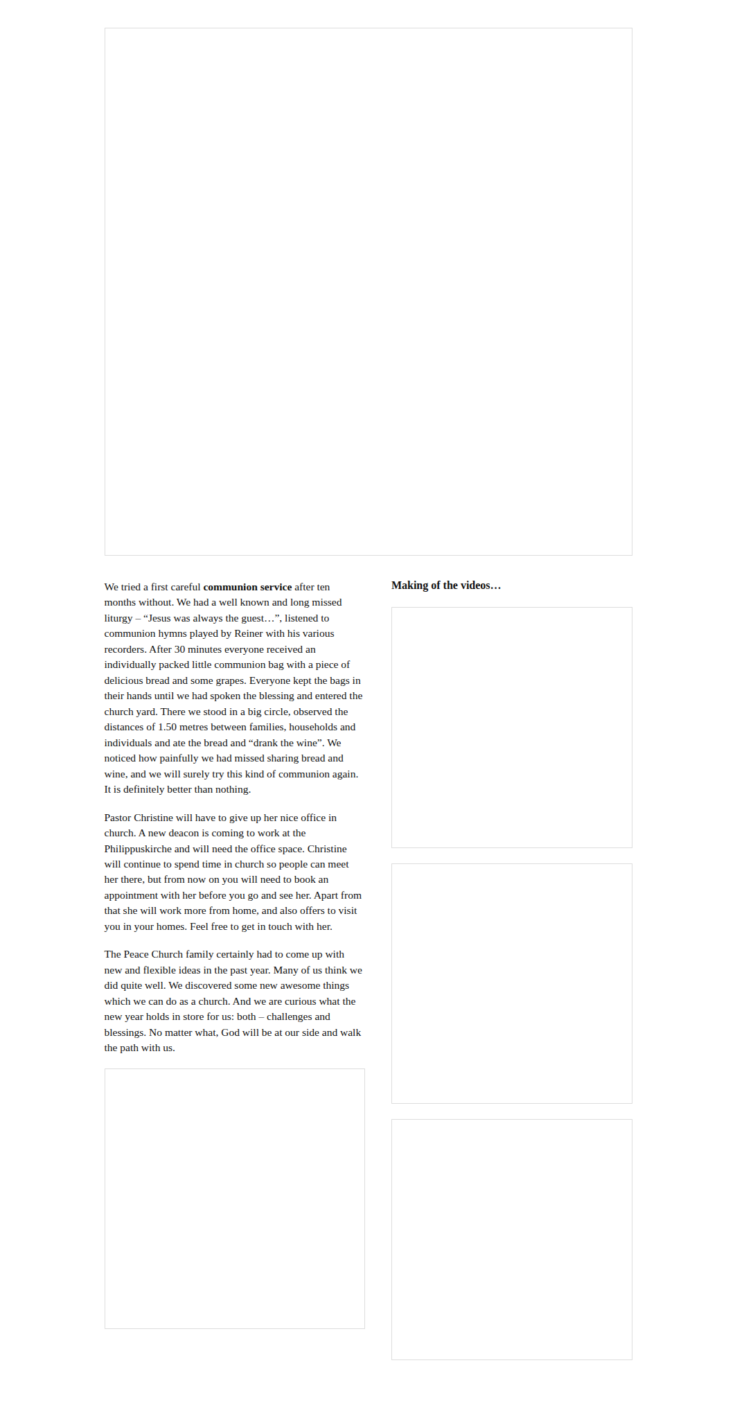We tried a first careful communion service after ten months without. We had a well known and long missed liturgy – “Jesus was always the guest…”, listened to communion hymns played by Reiner with his various recorders. After 30 minutes everyone received an individually packed little communion bag with a piece of delicious bread and some grapes. Everyone kept the bags in their hands until we had spoken the blessing and entered the church yard. There we stood in a big circle, observed the distances of 1.50 metres between families, households and individuals and ate the bread and “drank the wine”. We noticed how painfully we had missed sharing bread and wine, and we will surely try this kind of communion again. It is definitely better than nothing.
Pastor Christine will have to give up her nice office in church. A new deacon is coming to work at the Philippuskirche and will need the office space. Christine will continue to spend time in church so people can meet her there, but from now on you will need to book an appointment with her before you go and see her. Apart from that she will work more from home, and also offers to visit you in your homes. Feel free to get in touch with her.
The Peace Church family certainly had to come up with new and flexible ideas in the past year. Many of us think we did quite well. We discovered some new awesome things which we can do as a church. And we are curious what the new year holds in store for us: both – challenges and blessings. No matter what, God will be at our side and walk the path with us.
Making of the videos…